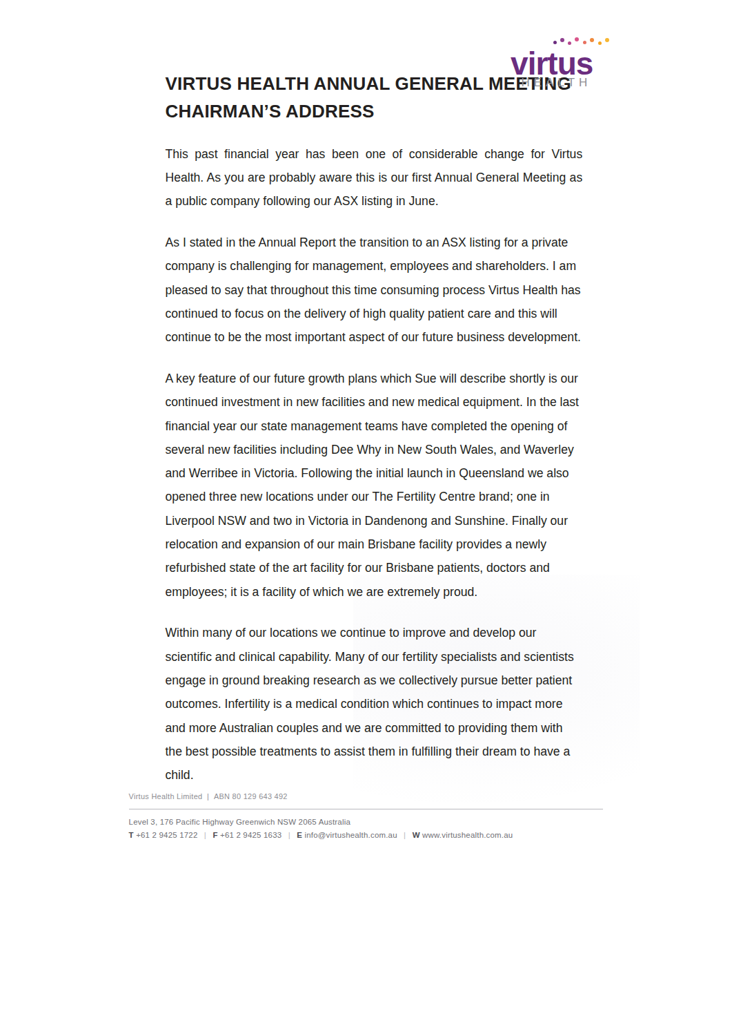virtus
HEALTH
VIRTUS HEALTH ANNUAL GENERAL MEETING
CHAIRMAN’S ADDRESS
This past financial year has been one of considerable change for Virtus Health. As you are probably aware this is our first Annual General Meeting as a public company following our ASX listing in June.
As I stated in the Annual Report the transition to an ASX listing for a private company is challenging for management, employees and shareholders. I am pleased to say that throughout this time consuming process Virtus Health has continued to focus on the delivery of high quality patient care and this will continue to be the most important aspect of our future business development.
A key feature of our future growth plans which Sue will describe shortly is our continued investment in new facilities and new medical equipment. In the last financial year our state management teams have completed the opening of several new facilities including Dee Why in New South Wales, and Waverley and Werribee in Victoria. Following the initial launch in Queensland we also opened three new locations under our The Fertility Centre brand; one in Liverpool NSW and two in Victoria in Dandenong and Sunshine. Finally our relocation and expansion of our main Brisbane facility provides a newly refurbished state of the art facility for our Brisbane patients, doctors and employees; it is a facility of which we are extremely proud.
Within many of our locations we continue to improve and develop our scientific and clinical capability. Many of our fertility specialists and scientists engage in ground breaking research as we collectively pursue better patient outcomes. Infertility is a medical condition which continues to impact more and more Australian couples and we are committed to providing them with the best possible treatments to assist them in fulfilling their dream to have a child.
Virtus Health Limited | ABN 80 129 643 492
Level 3, 176 Pacific Highway Greenwich NSW 2065 Australia
T +61 2 9425 1722 | F +61 2 9425 1633 | E info@virtushealth.com.au | W www.virtushealth.com.au